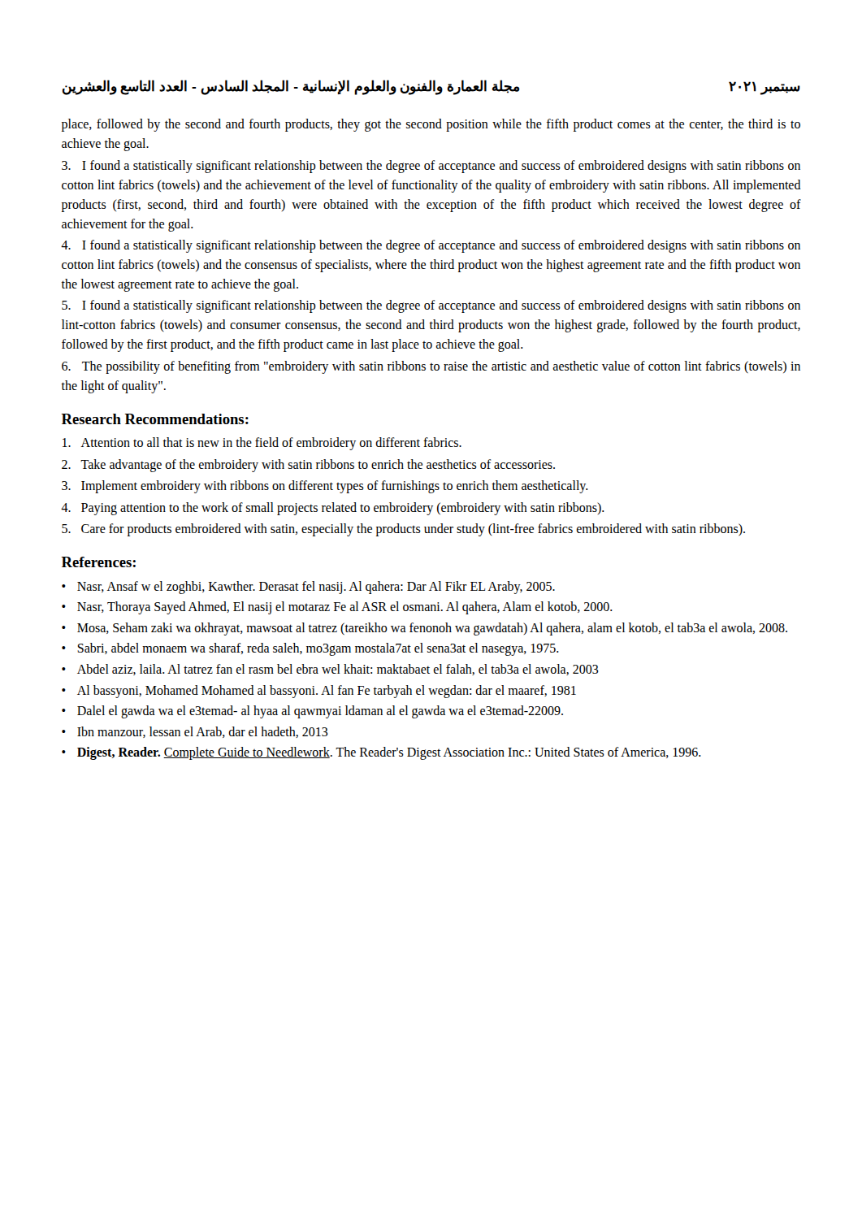مجلة العمارة والفنون والعلوم الإنسانية - المجلد السادس - العدد التاسع والعشرين
سبتمبر ٢٠٢١
place, followed by the second and fourth products, they got the second position while the fifth product comes at the center, the third is to achieve the goal.
3. I found a statistically significant relationship between the degree of acceptance and success of embroidered designs with satin ribbons on cotton lint fabrics (towels) and the achievement of the level of functionality of the quality of embroidery with satin ribbons. All implemented products (first, second, third and fourth) were obtained with the exception of the fifth product which received the lowest degree of achievement for the goal.
4. I found a statistically significant relationship between the degree of acceptance and success of embroidered designs with satin ribbons on cotton lint fabrics (towels) and the consensus of specialists, where the third product won the highest agreement rate and the fifth product won the lowest agreement rate to achieve the goal.
5. I found a statistically significant relationship between the degree of acceptance and success of embroidered designs with satin ribbons on lint-cotton fabrics (towels) and consumer consensus, the second and third products won the highest grade, followed by the fourth product, followed by the first product, and the fifth product came in last place to achieve the goal.
6. The possibility of benefiting from "embroidery with satin ribbons to raise the artistic and aesthetic value of cotton lint fabrics (towels) in the light of quality".
Research Recommendations:
1. Attention to all that is new in the field of embroidery on different fabrics.
2. Take advantage of the embroidery with satin ribbons to enrich the aesthetics of accessories.
3. Implement embroidery with ribbons on different types of furnishings to enrich them aesthetically.
4. Paying attention to the work of small projects related to embroidery (embroidery with satin ribbons).
5. Care for products embroidered with satin, especially the products under study (lint-free fabrics embroidered with satin ribbons).
References:
Nasr, Ansaf w el zoghbi, Kawther. Derasat fel nasij. Al qahera: Dar Al Fikr EL Araby, 2005.
Nasr, Thoraya Sayed Ahmed, El nasij el motaraz Fe al ASR el osmani. Al qahera, Alam el kotob, 2000.
Mosa, Seham zaki wa okhrayat, mawsoat al tatrez (tareikho wa fenonoh wa gawdatah) Al qahera, alam el kotob, el tab3a el awola, 2008.
Sabri, abdel monaem wa sharaf, reda saleh, mo3gam mostala7at el sena3at el nasegya, 1975.
Abdel aziz, laila. Al tatrez fan el rasm bel ebra wel khait: maktabaet el falah, el tab3a el awola, 2003
Al bassyoni, Mohamed Mohamed al bassyoni. Al fan Fe tarbyah el wegdan: dar el maaref, 1981
Dalel el gawda wa el e3temad- al hyaa al qawmyai ldaman al el gawda wa el e3temad-22009.
Ibn manzour, lessan el Arab, dar el hadeth, 2013
Digest, Reader. Complete Guide to Needlework. The Reader's Digest Association Inc.: United States of America, 1996.